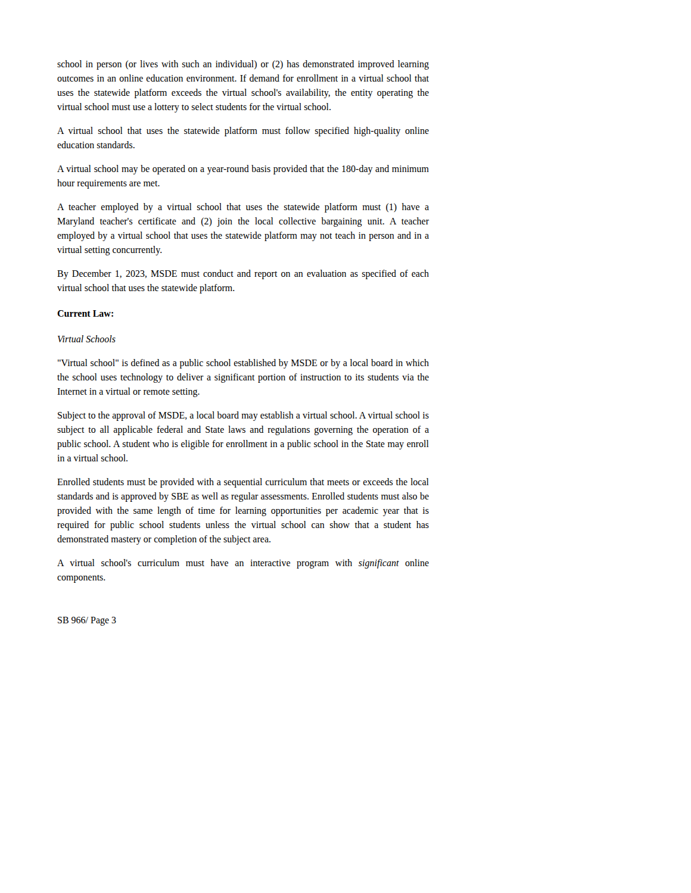school in person (or lives with such an individual) or (2) has demonstrated improved learning outcomes in an online education environment. If demand for enrollment in a virtual school that uses the statewide platform exceeds the virtual school's availability, the entity operating the virtual school must use a lottery to select students for the virtual school.
A virtual school that uses the statewide platform must follow specified high-quality online education standards.
A virtual school may be operated on a year-round basis provided that the 180-day and minimum hour requirements are met.
A teacher employed by a virtual school that uses the statewide platform must (1) have a Maryland teacher's certificate and (2) join the local collective bargaining unit. A teacher employed by a virtual school that uses the statewide platform may not teach in person and in a virtual setting concurrently.
By December 1, 2023, MSDE must conduct and report on an evaluation as specified of each virtual school that uses the statewide platform.
Current Law:
Virtual Schools
"Virtual school" is defined as a public school established by MSDE or by a local board in which the school uses technology to deliver a significant portion of instruction to its students via the Internet in a virtual or remote setting.
Subject to the approval of MSDE, a local board may establish a virtual school. A virtual school is subject to all applicable federal and State laws and regulations governing the operation of a public school. A student who is eligible for enrollment in a public school in the State may enroll in a virtual school.
Enrolled students must be provided with a sequential curriculum that meets or exceeds the local standards and is approved by SBE as well as regular assessments. Enrolled students must also be provided with the same length of time for learning opportunities per academic year that is required for public school students unless the virtual school can show that a student has demonstrated mastery or completion of the subject area.
A virtual school's curriculum must have an interactive program with significant online components.
SB 966/ Page 3